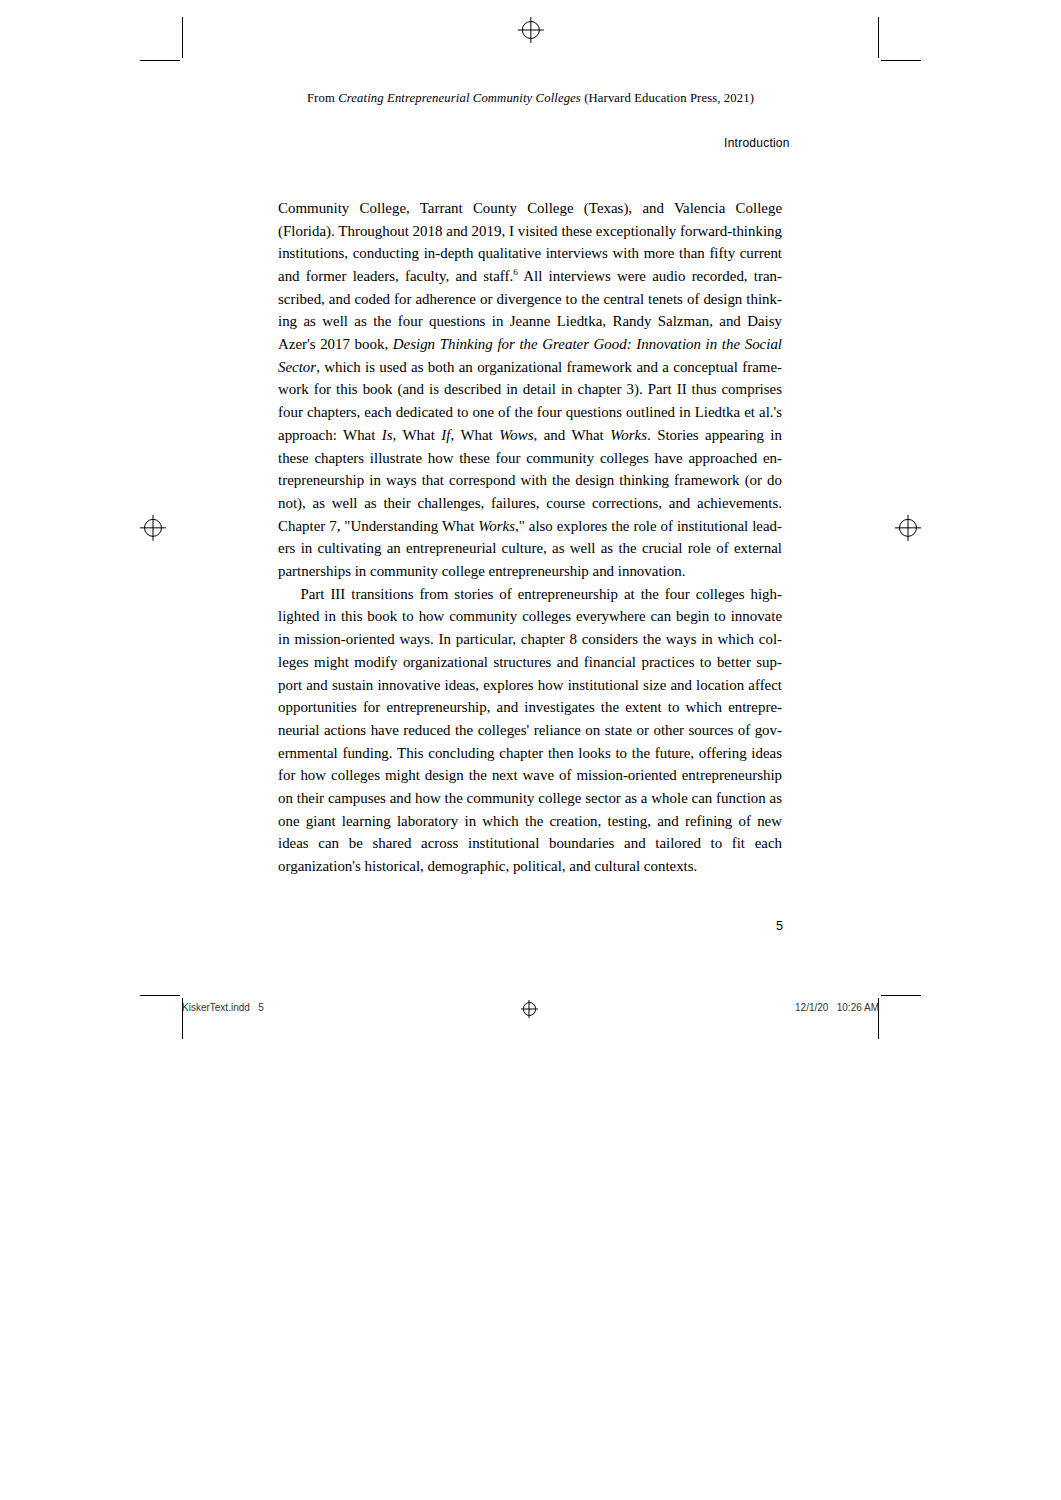From Creating Entrepreneurial Community Colleges (Harvard Education Press, 2021)
Introduction
Community College, Tarrant County College (Texas), and Valencia College (Florida). Throughout 2018 and 2019, I visited these exceptionally forward-thinking institutions, conducting in-depth qualitative interviews with more than fifty current and former leaders, faculty, and staff.6 All interviews were audio recorded, transcribed, and coded for adherence or divergence to the central tenets of design thinking as well as the four questions in Jeanne Liedtka, Randy Salzman, and Daisy Azer's 2017 book, Design Thinking for the Greater Good: Innovation in the Social Sector, which is used as both an organizational framework and a conceptual framework for this book (and is described in detail in chapter 3). Part II thus comprises four chapters, each dedicated to one of the four questions outlined in Liedtka et al.'s approach: What Is, What If, What Wows, and What Works. Stories appearing in these chapters illustrate how these four community colleges have approached entrepreneurship in ways that correspond with the design thinking framework (or do not), as well as their challenges, failures, course corrections, and achievements. Chapter 7, "Understanding What Works," also explores the role of institutional leaders in cultivating an entrepreneurial culture, as well as the crucial role of external partnerships in community college entrepreneurship and innovation.
Part III transitions from stories of entrepreneurship at the four colleges highlighted in this book to how community colleges everywhere can begin to innovate in mission-oriented ways. In particular, chapter 8 considers the ways in which colleges might modify organizational structures and financial practices to better support and sustain innovative ideas, explores how institutional size and location affect opportunities for entrepreneurship, and investigates the extent to which entrepreneurial actions have reduced the colleges' reliance on state or other sources of governmental funding. This concluding chapter then looks to the future, offering ideas for how colleges might design the next wave of mission-oriented entrepreneurship on their campuses and how the community college sector as a whole can function as one giant learning laboratory in which the creation, testing, and refining of new ideas can be shared across institutional boundaries and tailored to fit each organization's historical, demographic, political, and cultural contexts.
5
KiskerText.indd 5 12/1/20 10:26 AM